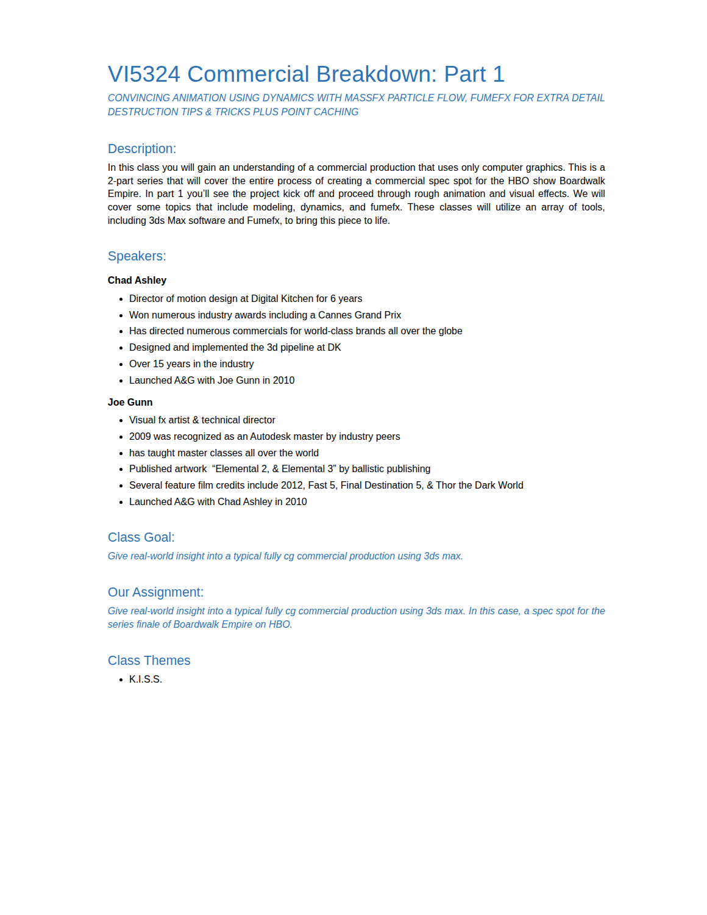VI5324 Commercial Breakdown: Part 1
Convincing animation using dynamics with massfx particle flow, fumefx for extra detail destruction tips & tricks plus point caching
Description:
In this class you will gain an understanding of a commercial production that uses only computer graphics. This is a 2-part series that will cover the entire process of creating a commercial spec spot for the HBO show Boardwalk Empire. In part 1 you’ll see the project kick off and proceed through rough animation and visual effects. We will cover some topics that include modeling, dynamics, and fumefx. These classes will utilize an array of tools, including 3ds Max software and Fumefx, to bring this piece to life.
Speakers:
Chad Ashley
Director of motion design at Digital Kitchen for 6 years
Won numerous industry awards including a Cannes Grand Prix
Has directed numerous commercials for world-class brands all over the globe
Designed and implemented the 3d pipeline at DK
Over 15 years in the industry
Launched A&G with Joe Gunn in 2010
Joe Gunn
Visual fx artist & technical director
2009 was recognized as an Autodesk master by industry peers
has taught master classes all over the world
Published artwork “Elemental 2, & Elemental 3” by ballistic publishing
Several feature film credits include 2012, Fast 5, Final Destination 5, & Thor the Dark World
Launched A&G with Chad Ashley in 2010
Class Goal:
Give real-world insight into a typical fully cg commercial production using 3ds max.
Our Assignment:
Give real-world insight into a typical fully cg commercial production using 3ds max. In this case, a spec spot for the series finale of Boardwalk Empire on HBO.
Class Themes
K.I.S.S.